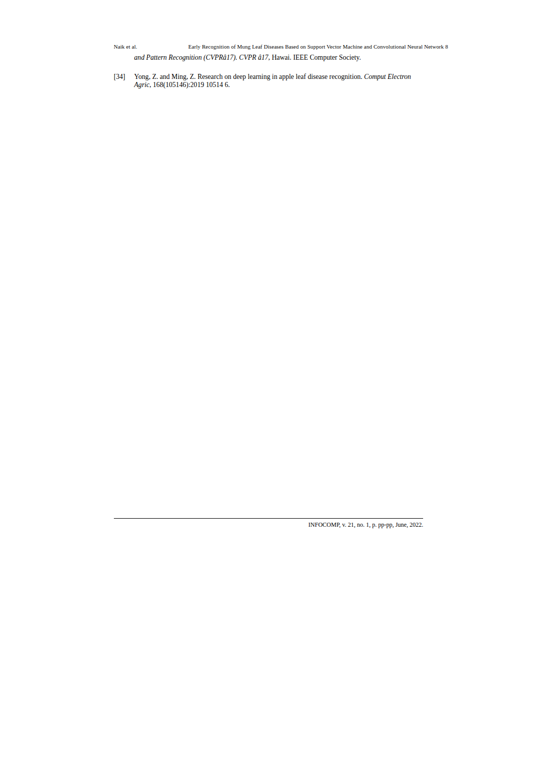Naik et al. Early Recognition of Mung Leaf Diseases Based on Support Vector Machine and Convolutional Neural Network 8
and Pattern Recognition (CVPRâ17). CVPR â17, Hawai. IEEE Computer Society.
[34] Yong, Z. and Ming, Z. Research on deep learning in apple leaf disease recognition. Comput Electron Agric, 168(105146):2019 10514 6.
INFOCOMP, v. 21, no. 1, p. pp-pp, June, 2022.